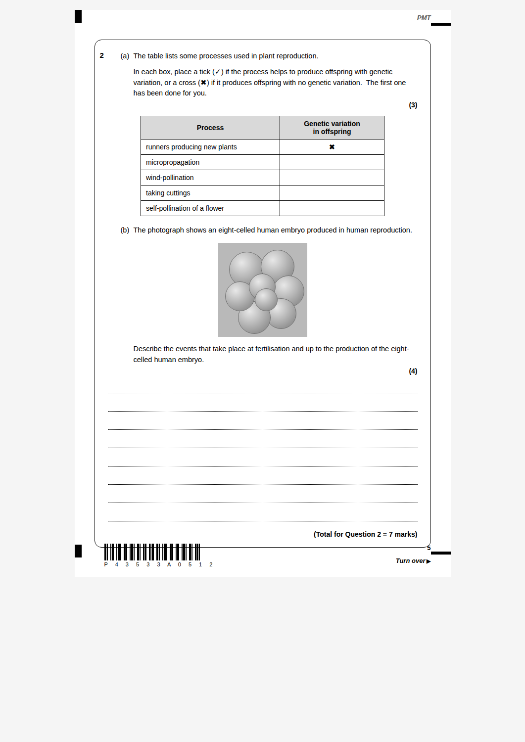PMT
2
(a) The table lists some processes used in plant reproduction.
In each box, place a tick (✓) if the process helps to produce offspring with genetic variation, or a cross (✖) if it produces offspring with no genetic variation. The first one has been done for you.
(3)
| Process | Genetic variation in offspring |
| --- | --- |
| runners producing new plants | ✖ |
| micropropagation | |
| wind-pollination | |
| taking cuttings | |
| self-pollination of a flower | |
(b) The photograph shows an eight-celled human embryo produced in human reproduction.
Describe the events that take place at fertilisation and up to the production of the eight-celled human embryo.
(4)
(Total for Question 2 = 7 marks)
5
Turn over
P 4 3 5 3 3 A 0 5 1 2